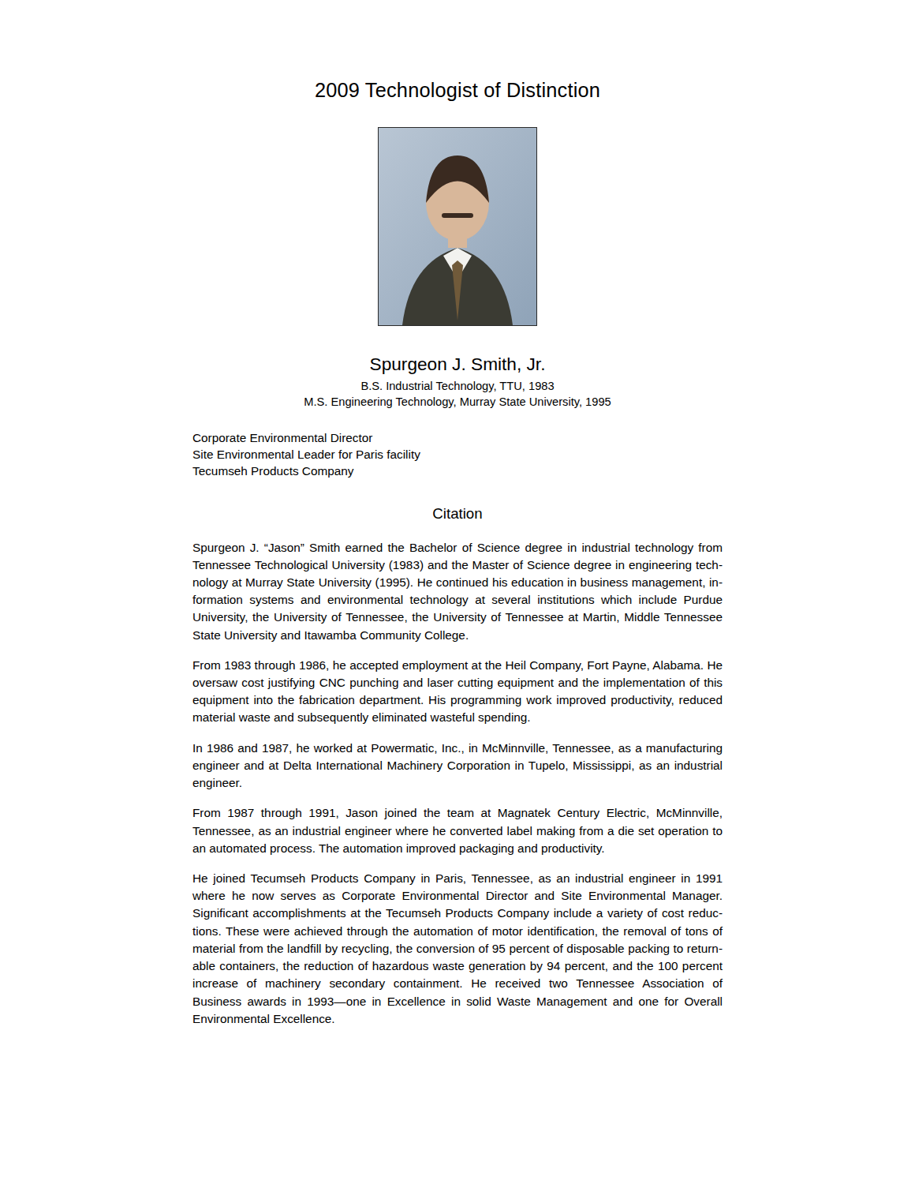2009 Technologist of Distinction
Spurgeon J. Smith, Jr.
B.S. Industrial Technology, TTU, 1983
M.S. Engineering Technology, Murray State University, 1995
Corporate Environmental Director
Site Environmental Leader for Paris facility
Tecumseh Products Company
Citation
Spurgeon J. “Jason” Smith earned the Bachelor of Science degree in industrial technology from Tennessee Technological University (1983) and the Master of Science degree in engineering technology at Murray State University (1995). He continued his education in business management, information systems and environmental technology at several institutions which include Purdue University, the University of Tennessee, the University of Tennessee at Martin, Middle Tennessee State University and Itawamba Community College.
From 1983 through 1986, he accepted employment at the Heil Company, Fort Payne, Alabama. He oversaw cost justifying CNC punching and laser cutting equipment and the implementation of this equipment into the fabrication department. His programming work improved productivity, reduced material waste and subsequently eliminated wasteful spending.
In 1986 and 1987, he worked at Powermatic, Inc., in McMinnville, Tennessee, as a manufacturing engineer and at Delta International Machinery Corporation in Tupelo, Mississippi, as an industrial engineer.
From 1987 through 1991, Jason joined the team at Magnatek Century Electric, McMinnville, Tennessee, as an industrial engineer where he converted label making from a die set operation to an automated process. The automation improved packaging and productivity.
He joined Tecumseh Products Company in Paris, Tennessee, as an industrial engineer in 1991 where he now serves as Corporate Environmental Director and Site Environmental Manager. Significant accomplishments at the Tecumseh Products Company include a variety of cost reductions. These were achieved through the automation of motor identification, the removal of tons of material from the landfill by recycling, the conversion of 95 percent of disposable packing to returnable containers, the reduction of hazardous waste generation by 94 percent, and the 100 percent increase of machinery secondary containment. He received two Tennessee Association of Business awards in 1993—one in Excellence in solid Waste Management and one for Overall Environmental Excellence.